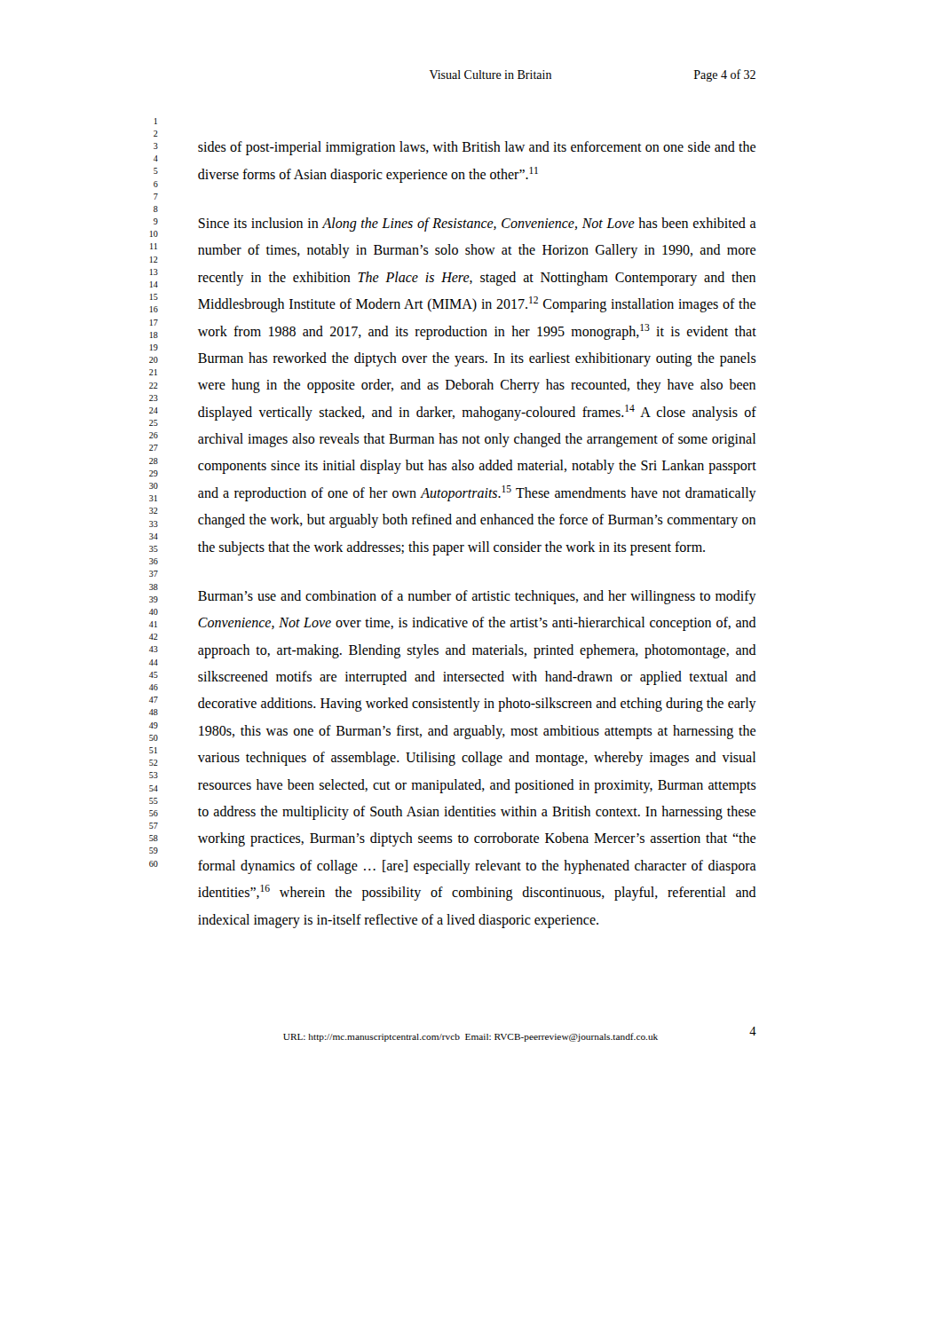Visual Culture in Britain
Page 4 of 32
123456789101112131415161718192021222324252627282930313233343536373839404142434445464748495051525354555657585960
sides of post-imperial immigration laws, with British law and its enforcement on one side and the diverse forms of Asian diasporic experience on the other”.11
Since its inclusion in Along the Lines of Resistance, Convenience, Not Love has been exhibited a number of times, notably in Burman’s solo show at the Horizon Gallery in 1990, and more recently in the exhibition The Place is Here, staged at Nottingham Contemporary and then Middlesbrough Institute of Modern Art (MIMA) in 2017.12 Comparing installation images of the work from 1988 and 2017, and its reproduction in her 1995 monograph,13 it is evident that Burman has reworked the diptych over the years. In its earliest exhibitionary outing the panels were hung in the opposite order, and as Deborah Cherry has recounted, they have also been displayed vertically stacked, and in darker, mahogany-coloured frames.14 A close analysis of archival images also reveals that Burman has not only changed the arrangement of some original components since its initial display but has also added material, notably the Sri Lankan passport and a reproduction of one of her own Autoportraits.15 These amendments have not dramatically changed the work, but arguably both refined and enhanced the force of Burman’s commentary on the subjects that the work addresses; this paper will consider the work in its present form.
Burman’s use and combination of a number of artistic techniques, and her willingness to modify Convenience, Not Love over time, is indicative of the artist’s anti-hierarchical conception of, and approach to, art-making. Blending styles and materials, printed ephemera, photomontage, and silkscreened motifs are interrupted and intersected with hand-drawn or applied textual and decorative additions. Having worked consistently in photo-silkscreen and etching during the early 1980s, this was one of Burman’s first, and arguably, most ambitious attempts at harnessing the various techniques of assemblage. Utilising collage and montage, whereby images and visual resources have been selected, cut or manipulated, and positioned in proximity, Burman attempts to address the multiplicity of South Asian identities within a British context. In harnessing these working practices, Burman’s diptych seems to corroborate Kobena Mercer’s assertion that “the formal dynamics of collage … [are] especially relevant to the hyphenated character of diaspora identities”,16 wherein the possibility of combining discontinuous, playful, referential and indexical imagery is in-itself reflective of a lived diasporic experience.
URL: http://mc.manuscriptcentral.com/rvcb Email: RVCB-peerreview@journals.tandf.co.uk 4